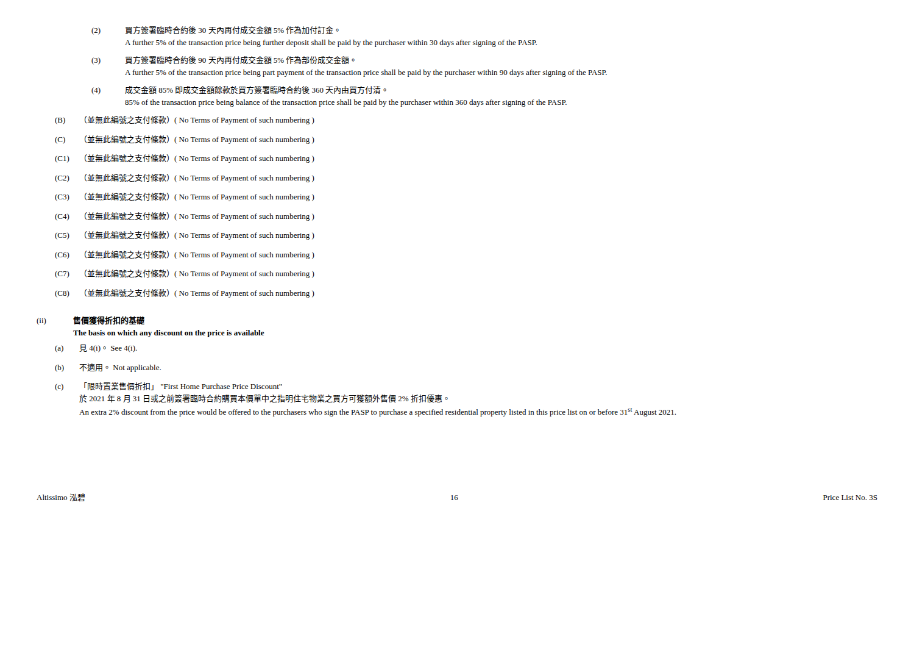(2)
買方簽署臨時合約後 30 天內再付成交金額 5% 作為加付訂金。
A further 5% of the transaction price being further deposit shall be paid by the purchaser within 30 days after signing of the PASP.
(3)
買方簽署臨時合約後 90 天內再付成交金額 5% 作為部份成交金額。
A further 5% of the transaction price being part payment of the transaction price shall be paid by the purchaser within 90 days after signing of the PASP.
(4)
成交金額 85% 即成交金額餘款於買方簽署臨時合約後 360 天內由買方付清。
85% of the transaction price being balance of the transaction price shall be paid by the purchaser within 360 days after signing of the PASP.
(B)
（並無此編號之支付條款）( No Terms of Payment of such numbering )
(C)
（並無此編號之支付條款）( No Terms of Payment of such numbering )
(C1)
（並無此編號之支付條款）( No Terms of Payment of such numbering )
(C2)
（並無此編號之支付條款）( No Terms of Payment of such numbering )
(C3)
（並無此編號之支付條款）( No Terms of Payment of such numbering )
(C4)
（並無此編號之支付條款）( No Terms of Payment of such numbering )
(C5)
（並無此編號之支付條款）( No Terms of Payment of such numbering )
(C6)
（並無此編號之支付條款）( No Terms of Payment of such numbering )
(C7)
（並無此編號之支付條款）( No Terms of Payment of such numbering )
(C8)
（並無此編號之支付條款）( No Terms of Payment of such numbering )
(ii)
售價獲得折扣的基礎
The basis on which any discount on the price is available
(a)
見 4(i)。 See 4(i).
(b)
不適用。 Not applicable.
(c)
「限時置業售價折扣」 "First Home Purchase Price Discount"
於 2021 年 8 月 31 日或之前簽署臨時合約購買本價單中之指明住宅物業之買方可獲額外售價 2% 折扣優惠。
An extra 2% discount from the price would be offered to the purchasers who sign the PASP to purchase a specified residential property listed in this price list on or before 31st August 2021.
Altissimo 泓碧
16
Price List No. 3S